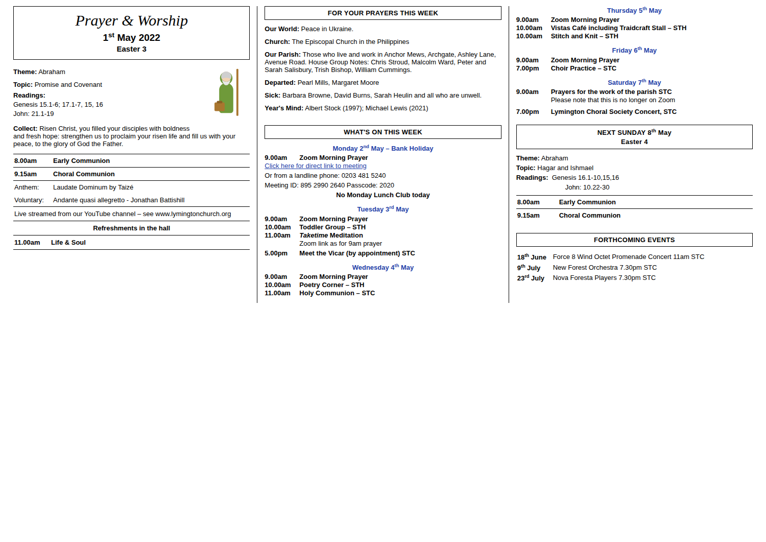Prayer & Worship
1st May 2022
Easter 3
Theme: Abraham
Topic: Promise and Covenant
Readings:
Genesis 15.1-6; 17.1-7, 15, 16
John: 21.1-19
Collect: Risen Christ, you filled your disciples with boldness and fresh hope: strengthen us to proclaim your risen life and fill us with your peace, to the glory of God the Father.
| 8.00am | Early Communion |
| 9.15am | Choral Communion |
| Anthem: | Laudate Dominum by Taizé |
| Voluntary: | Andante quasi allegretto - Jonathan Battishill |
Live streamed from our YouTube channel – see www.lymingtonchurch.org
Refreshments in the hall
11.00am Life & Soul
FOR YOUR PRAYERS THIS WEEK
Our World: Peace in Ukraine.
Church: The Episcopal Church in the Philippines
Our Parish: Those who live and work in Anchor Mews, Archgate, Ashley Lane, Avenue Road. House Group Notes: Chris Stroud, Malcolm Ward, Peter and Sarah Salisbury, Trish Bishop, William Cummings.
Departed: Pearl Mills, Margaret Moore
Sick: Barbara Browne, David Burns, Sarah Heulin and all who are unwell.
Year's Mind: Albert Stock (1997); Michael Lewis (2021)
WHAT'S ON THIS WEEK
Monday 2nd May – Bank Holiday
9.00am Zoom Morning Prayer
Click here for direct link to meeting
Or from a landline phone: 0203 481 5240
Meeting ID: 895 2990 2640 Passcode: 2020
No Monday Lunch Club today
Tuesday 3rd May
9.00am Zoom Morning Prayer
10.00am Toddler Group – STH
11.00am Taketime Meditation
Zoom link as for 9am prayer
5.00pm Meet the Vicar (by appointment) STC
Wednesday 4th May
9.00am Zoom Morning Prayer
10.00am Poetry Corner – STH
11.00am Holy Communion – STC
Thursday 5th May
9.00am Zoom Morning Prayer
10.00am Vistas Café including Traidcraft Stall – STH
10.00am Stitch and Knit – STH
Friday 6th May
9.00am Zoom Morning Prayer
7.00pm Choir Practice – STC
Saturday 7th May
9.00am Prayers for the work of the parish STC
Please note that this is no longer on Zoom
7.00pm Lymington Choral Society Concert, STC
NEXT SUNDAY 8th May
Easter 4
Theme: Abraham
Topic: Hagar and Ishmael
Readings: Genesis 16.1-10,15,16
John: 10.22-30
| 8.00am | Early Communion |
| 9.15am | Choral Communion |
FORTHCOMING EVENTS
| 18 th June | Force 8 Wind Octet Promenade Concert 11am STC |
| 9 th July | New Forest Orchestra 7.30pm STC |
| 23 rd July | Nova Foresta Players 7.30pm STC |